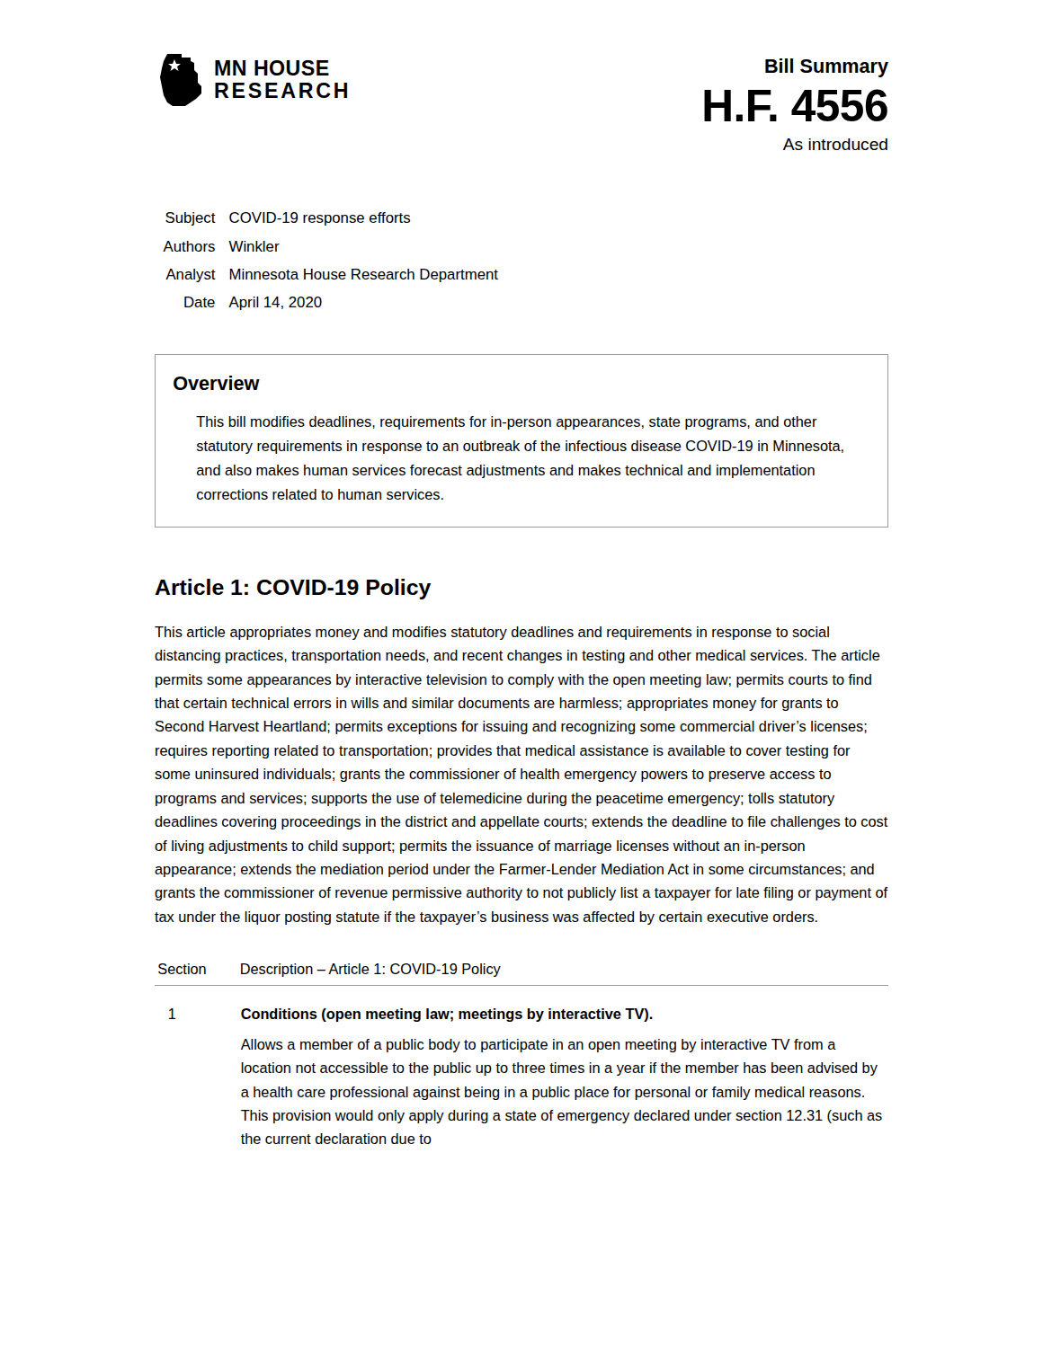MN HOUSE RESEARCH
Bill Summary
H.F. 4556
As introduced
| Subject | COVID-19 response efforts |
| Authors | Winkler |
| Analyst | Minnesota House Research Department |
| Date | April 14, 2020 |
Overview
This bill modifies deadlines, requirements for in-person appearances, state programs, and other statutory requirements in response to an outbreak of the infectious disease COVID-19 in Minnesota, and also makes human services forecast adjustments and makes technical and implementation corrections related to human services.
Article 1: COVID-19 Policy
This article appropriates money and modifies statutory deadlines and requirements in response to social distancing practices, transportation needs, and recent changes in testing and other medical services. The article permits some appearances by interactive television to comply with the open meeting law; permits courts to find that certain technical errors in wills and similar documents are harmless; appropriates money for grants to Second Harvest Heartland; permits exceptions for issuing and recognizing some commercial driver’s licenses; requires reporting related to transportation; provides that medical assistance is available to cover testing for some uninsured individuals; grants the commissioner of health emergency powers to preserve access to programs and services; supports the use of telemedicine during the peacetime emergency; tolls statutory deadlines covering proceedings in the district and appellate courts; extends the deadline to file challenges to cost of living adjustments to child support; permits the issuance of marriage licenses without an in-person appearance; extends the mediation period under the Farmer-Lender Mediation Act in some circumstances; and grants the commissioner of revenue permissive authority to not publicly list a taxpayer for late filing or payment of tax under the liquor posting statute if the taxpayer’s business was affected by certain executive orders.
| Section | Description – Article 1: COVID-19 Policy |
| --- | --- |
| 1 | Conditions (open meeting law; meetings by interactive TV). Allows a member of a public body to participate in an open meeting by interactive TV from a location not accessible to the public up to three times in a year if the member has been advised by a health care professional against being in a public place for personal or family medical reasons. This provision would only apply during a state of emergency declared under section 12.31 (such as the current declaration due to |